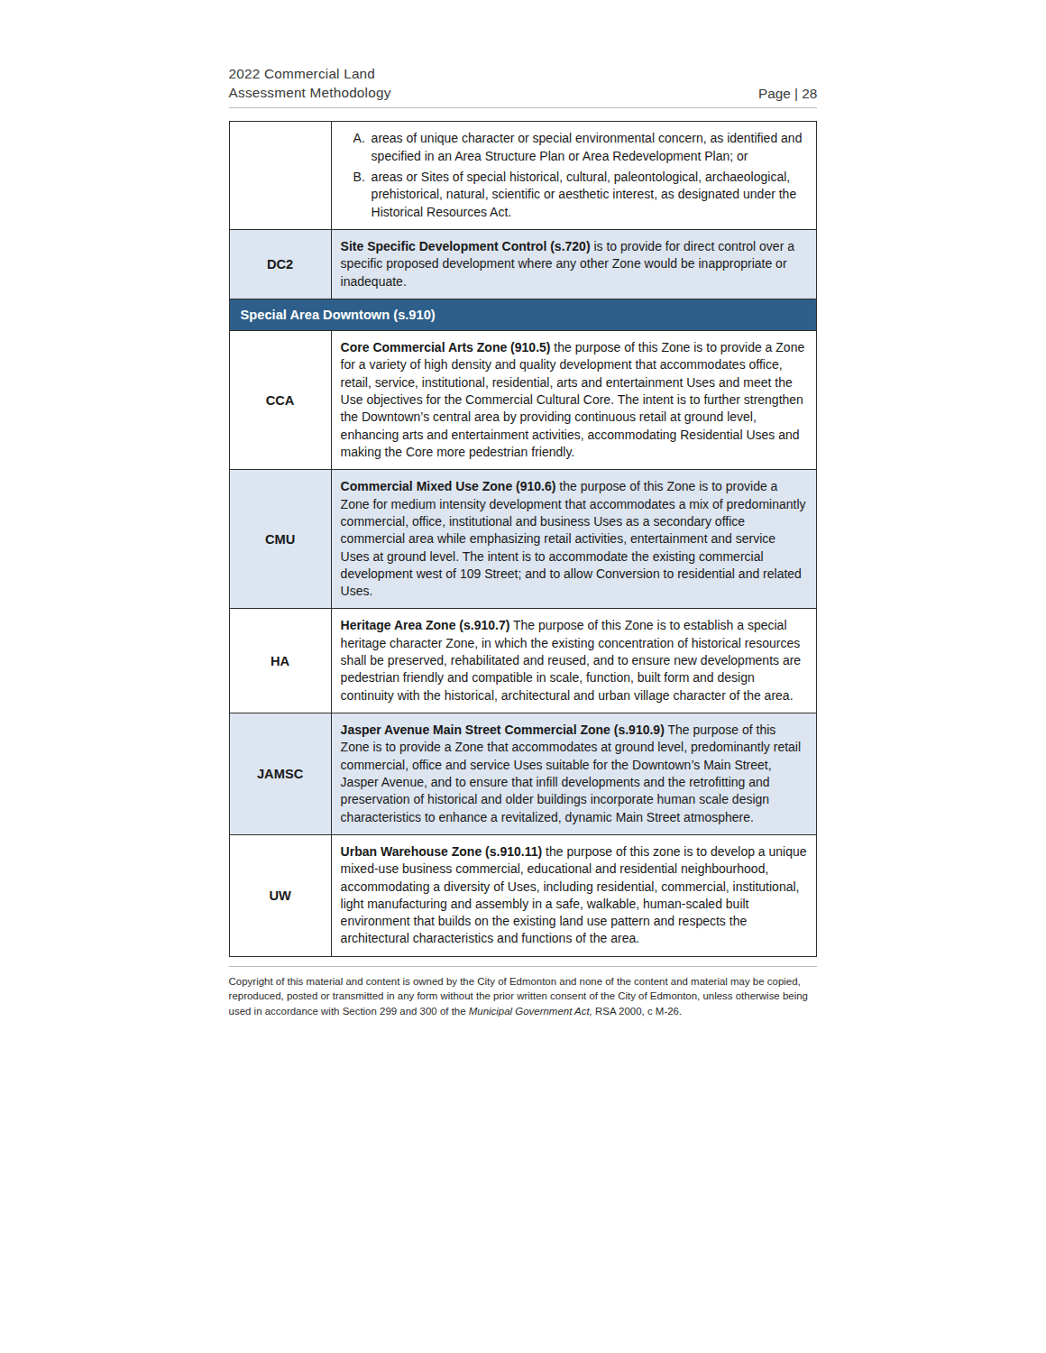2022 Commercial Land
Assessment Methodology
Page | 28
| | A. areas of unique character or special environmental concern, as identified and specified in an Area Structure Plan or Area Redevelopment Plan; or B. areas or Sites of special historical, cultural, paleontological, archaeological, prehistorical, natural, scientific or aesthetic interest, as designated under the Historical Resources Act. |
| DC2 | Site Specific Development Control (s.720) is to provide for direct control over a specific proposed development where any other Zone would be inappropriate or inadequate. |
| Special Area Downtown (s.910) |
| CCA | Core Commercial Arts Zone (910.5) the purpose of this Zone is to provide a Zone for a variety of high density and quality development that accommodates office, retail, service, institutional, residential, arts and entertainment Uses and meet the Use objectives for the Commercial Cultural Core. The intent is to further strengthen the Downtown’s central area by providing continuous retail at ground level, enhancing arts and entertainment activities, accommodating Residential Uses and making the Core more pedestrian friendly. |
| CMU | Commercial Mixed Use Zone (910.6) the purpose of this Zone is to provide a Zone for medium intensity development that accommodates a mix of predominantly commercial, office, institutional and business Uses as a secondary office commercial area while emphasizing retail activities, entertainment and service Uses at ground level. The intent is to accommodate the existing commercial development west of 109 Street; and to allow Conversion to residential and related Uses. |
| HA | Heritage Area Zone (s.910.7) The purpose of this Zone is to establish a special heritage character Zone, in which the existing concentration of historical resources shall be preserved, rehabilitated and reused, and to ensure new developments are pedestrian friendly and compatible in scale, function, built form and design continuity with the historical, architectural and urban village character of the area. |
| JAMSC | Jasper Avenue Main Street Commercial Zone (s.910.9) The purpose of this Zone is to provide a Zone that accommodates at ground level, predominantly retail commercial, office and service Uses suitable for the Downtown’s Main Street, Jasper Avenue, and to ensure that infill developments and the retrofitting and preservation of historical and older buildings incorporate human scale design characteristics to enhance a revitalized, dynamic Main Street atmosphere. |
| UW | Urban Warehouse Zone (s.910.11) the purpose of this zone is to develop a unique mixed-use business commercial, educational and residential neighbourhood, accommodating a diversity of Uses, including residential, commercial, institutional, light manufacturing and assembly in a safe, walkable, human-scaled built environment that builds on the existing land use pattern and respects the architectural characteristics and functions of the area. |
Copyright of this material and content is owned by the City of Edmonton and none of the content and material may be copied, reproduced, posted or transmitted in any form without the prior written consent of the City of Edmonton, unless otherwise being used in accordance with Section 299 and 300 of the Municipal Government Act, RSA 2000, c M-26.